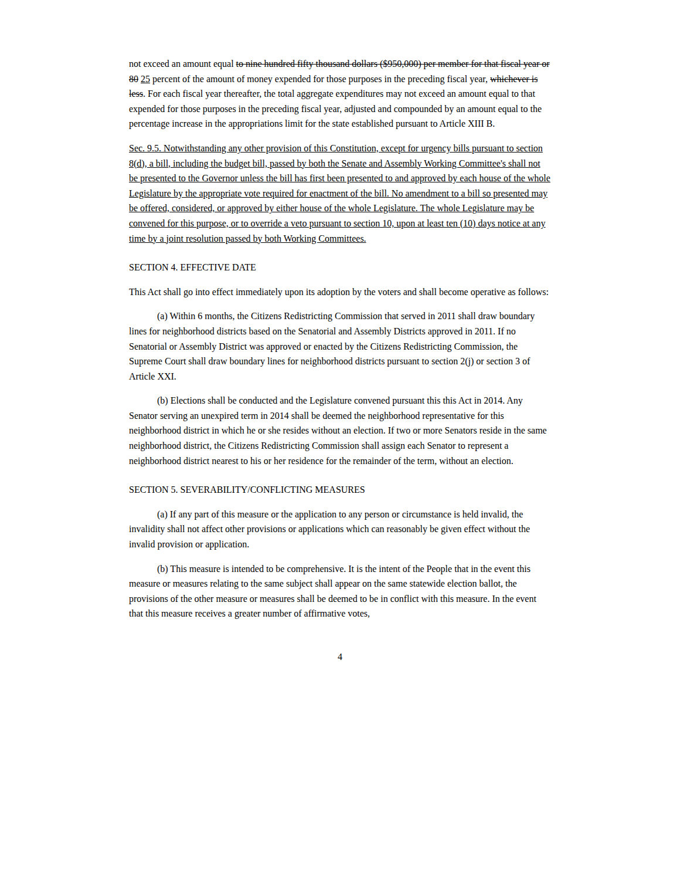not exceed an amount equal to nine hundred fifty thousand dollars ($950,000) per member for that fiscal year or 80 25 percent of the amount of money expended for those purposes in the preceding fiscal year, whichever is less. For each fiscal year thereafter, the total aggregate expenditures may not exceed an amount equal to that expended for those purposes in the preceding fiscal year, adjusted and compounded by an amount equal to the percentage increase in the appropriations limit for the state established pursuant to Article XIII B.
Sec. 9.5. Notwithstanding any other provision of this Constitution, except for urgency bills pursuant to section 8(d), a bill, including the budget bill, passed by both the Senate and Assembly Working Committee's shall not be presented to the Governor unless the bill has first been presented to and approved by each house of the whole Legislature by the appropriate vote required for enactment of the bill. No amendment to a bill so presented may be offered, considered, or approved by either house of the whole Legislature. The whole Legislature may be convened for this purpose, or to override a veto pursuant to section 10, upon at least ten (10) days notice at any time by a joint resolution passed by both Working Committees.
SECTION 4. EFFECTIVE DATE
This Act shall go into effect immediately upon its adoption by the voters and shall become operative as follows:
(a) Within 6 months, the Citizens Redistricting Commission that served in 2011 shall draw boundary lines for neighborhood districts based on the Senatorial and Assembly Districts approved in 2011. If no Senatorial or Assembly District was approved or enacted by the Citizens Redistricting Commission, the Supreme Court shall draw boundary lines for neighborhood districts pursuant to section 2(j) or section 3 of Article XXI.
(b) Elections shall be conducted and the Legislature convened pursuant this this Act in 2014. Any Senator serving an unexpired term in 2014 shall be deemed the neighborhood representative for this neighborhood district in which he or she resides without an election. If two or more Senators reside in the same neighborhood district, the Citizens Redistricting Commission shall assign each Senator to represent a neighborhood district nearest to his or her residence for the remainder of the term, without an election.
SECTION 5. SEVERABILITY/CONFLICTING MEASURES
(a) If any part of this measure or the application to any person or circumstance is held invalid, the invalidity shall not affect other provisions or applications which can reasonably be given effect without the invalid provision or application.
(b) This measure is intended to be comprehensive. It is the intent of the People that in the event this measure or measures relating to the same subject shall appear on the same statewide election ballot, the provisions of the other measure or measures shall be deemed to be in conflict with this measure. In the event that this measure receives a greater number of affirmative votes,
4